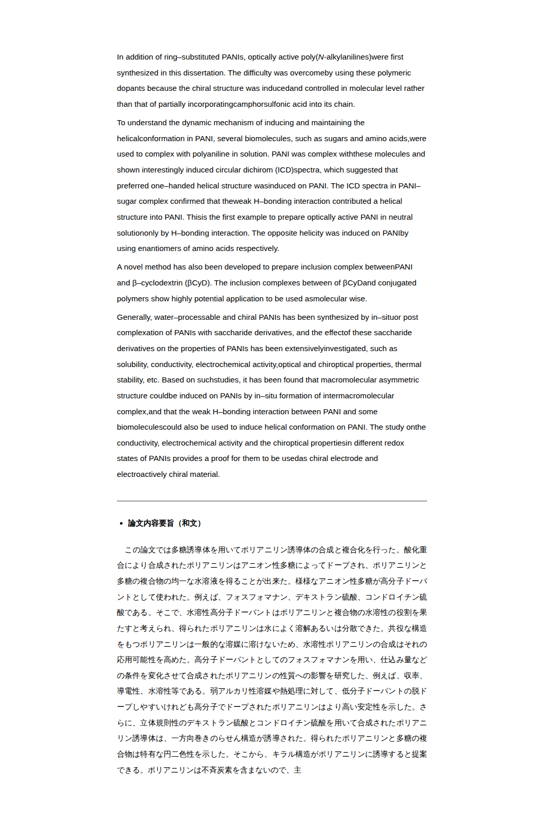In addition of ring–substituted PANIs, optically active poly(N-alkylanilines)were first synthesized in this dissertation. The difficulty was overcomeby using these polymeric dopants because the chiral structure was inducedand controlled in molecular level rather than that of partially incorporatingcamphorsulfonic acid into its chain.
To understand the dynamic mechanism of inducing and maintaining the helicalconformation in PANI, several biomolecules, such as sugars and amino acids,were used to complex with polyaniline in solution. PANI was complex withthese molecules and shown interestingly induced circular dichirom (ICD)spectra, which suggested that preferred one–handed helical structure wasinduced on PANI. The ICD spectra in PANI–sugar complex confirmed that theweak H–bonding interaction contributed a helical structure into PANI. Thisis the first example to prepare optically active PANI in neutral solutiononly by H–bonding interaction. The opposite helicity was induced on PANIby using enantiomers of amino acids respectively.
A novel method has also been developed to prepare inclusion complex betweenPANI and β–cyclodextrin (βCyD). The inclusion complexes between of βCyDand conjugated polymers show highly potential application to be used asmolecular wise.
Generally, water–processable and chiral PANIs has been synthesized by in–situor post complexation of PANIs with saccharide derivatives, and the effectof these saccharide derivatives on the properties of PANIs has been extensivelyinvestigated, such as solubility, conductivity, electrochemical activity,optical and chiroptical properties, thermal stability, etc. Based on suchstudies, it has been found that macromolecular asymmetric structure couldbe induced on PANIs by in–situ formation of intermacromolecular complex,and that the weak H–bonding interaction between PANI and some biomoleculescould also be used to induce helical conformation on PANI. The study onthe conductivity, electrochemical activity and the chiroptical propertiesin different redox states of PANIs provides a proof for them to be usedas chiral electrode and electroactively chiral material.
論文内容要旨（和文）
この論文では多糖誘導体を用いてポリアニリン誘導体の合成と複合化を行った。酸化重合により合成されたポリアニリンはアニオン性多糖によってドープされ、ポリアニリンと多糖の複合物の均一な水溶液を得ることが出来た。様様なアニオン性多糖が高分子ドーパントとして使われた。例えば、フォスフォマナン、デキストラン硫酸、コンドロイチン硫酸である。そこで、水溶性高分子ドーパントはポリアニリンと複合物の水溶性の役割を果たすと考えられ、得られたポリアニリンは水によく溶解あるいは分散できた。共役な構造をもつポリアニリンは一般的な溶媒に溶けないため、水溶性ポリアニリンの合成はそれの応用可能性を高めた。高分子ドーパントとしてのフォスフォマナンを用い、仕込み量などの条件を変化させて合成されたポリアニリンの性質への影響を研究した、例えば、収率、導電性、水溶性等である。弱アルカリ性溶媒や熱処理に対して、低分子ドーパントの脱ドープしやすいけれども高分子でドープされたポリアニリンはより高い安定性を示した。さらに、立体規則性のデキストラン硫酸とコンドロイチン硫酸を用いて合成されたポリアニリン誘導体は、一方向巻きのらせん構造が誘導された。得られたポリアニリンと多糖の複合物は特有な円二色性を示した。そこから、キラル構造がポリアニリンに誘導すると提案できる。ポリアニリンは不斉炭素を含まないので、主